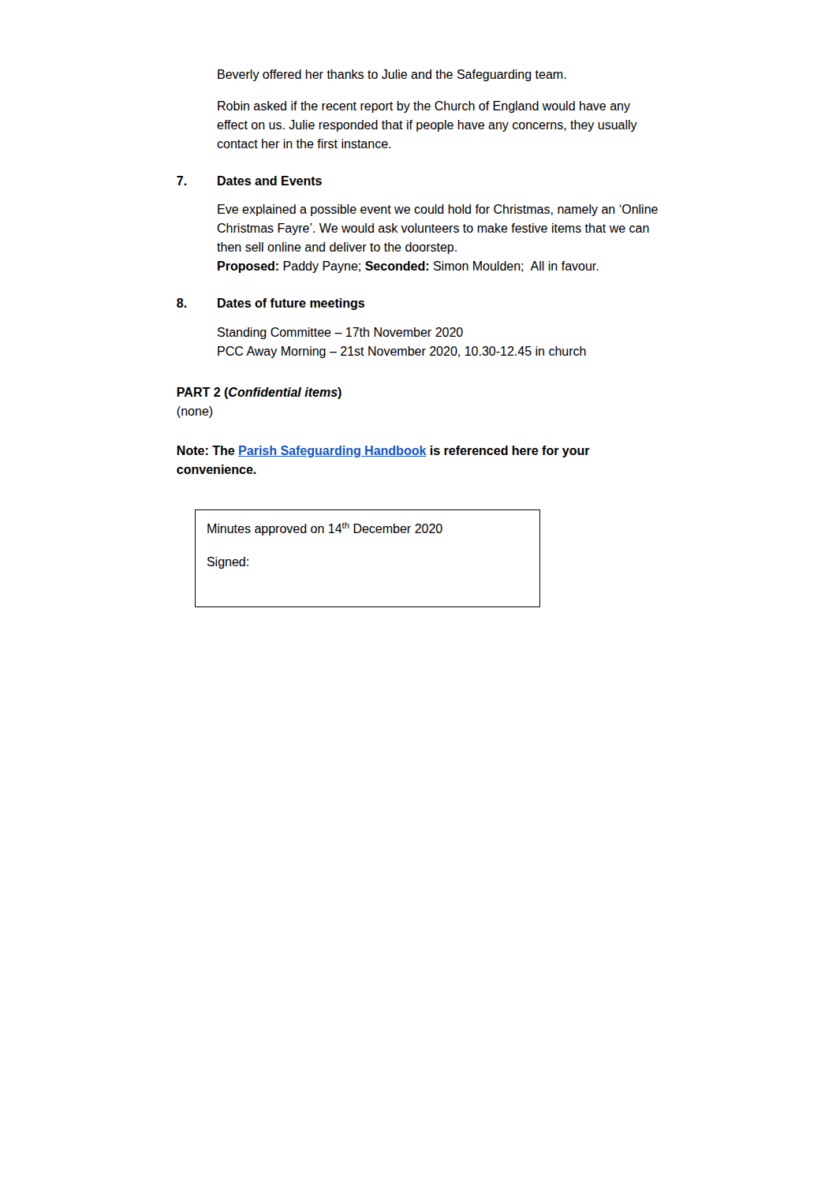Beverly offered her thanks to Julie and the Safeguarding team.
Robin asked if the recent report by the Church of England would have any effect on us. Julie responded that if people have any concerns, they usually contact her in the first instance.
7.
Dates and Events
Eve explained a possible event we could hold for Christmas, namely an ‘Online Christmas Fayre’. We would ask volunteers to make festive items that we can then sell online and deliver to the doorstep.
Proposed: Paddy Payne; Seconded: Simon Moulden; All in favour.
8.
Dates of future meetings
Standing Committee – 17th November 2020
PCC Away Morning – 21st November 2020, 10.30-12.45 in church
PART 2 (Confidential items)
(none)
Note: The Parish Safeguarding Handbook is referenced here for your convenience.
Minutes approved on 14th December 2020
Signed: